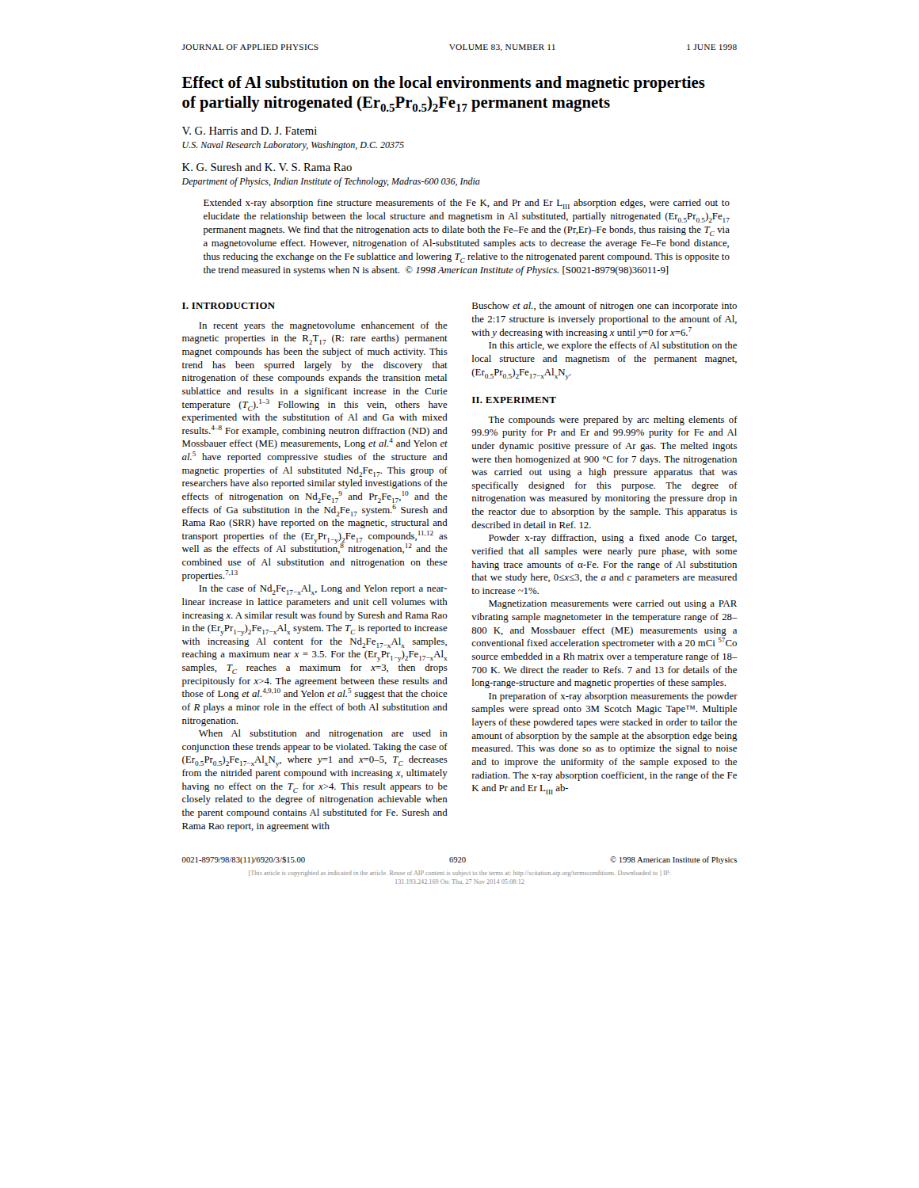JOURNAL OF APPLIED PHYSICS
VOLUME 83, NUMBER 11
1 JUNE 1998
Effect of Al substitution on the local environments and magnetic properties
of partially nitrogenated (Er0.5Pr0.5)2Fe17 permanent magnets
V. G. Harris and D. J. Fatemi
U.S. Naval Research Laboratory, Washington, D.C. 20375
K. G. Suresh and K. V. S. Rama Rao
Department of Physics, Indian Institute of Technology, Madras-600 036, India
Extended x-ray absorption fine structure measurements of the Fe K, and Pr and Er LIII absorption edges, were carried out to elucidate the relationship between the local structure and magnetism in Al substituted, partially nitrogenated (Er0.5Pr0.5)2Fe17 permanent magnets. We find that the nitrogenation acts to dilate both the Fe–Fe and the (Pr,Er)–Fe bonds, thus raising the TC via a magnetovolume effect. However, nitrogenation of Al-substituted samples acts to decrease the average Fe–Fe bond distance, thus reducing the exchange on the Fe sublattice and lowering TC relative to the nitrogenated parent compound. This is opposite to the trend measured in systems when N is absent. © 1998 American Institute of Physics. [S0021-8979(98)36011-9]
I. INTRODUCTION
In recent years the magnetovolume enhancement of the magnetic properties in the R2T17 (R: rare earths) permanent magnet compounds has been the subject of much activity. This trend has been spurred largely by the discovery that nitrogenation of these compounds expands the transition metal sublattice and results in a significant increase in the Curie temperature (TC).1–3 Following in this vein, others have experimented with the substitution of Al and Ga with mixed results.4–8 For example, combining neutron diffraction (ND) and Mossbauer effect (ME) measurements, Long et al.4 and Yelon et al.5 have reported compressive studies of the structure and magnetic properties of Al substituted Nd2Fe17. This group of researchers have also reported similar styled investigations of the effects of nitrogenation on Nd2Fe179 and Pr2Fe17,10 and the effects of Ga substitution in the Nd2Fe17 system.6 Suresh and Rama Rao (SRR) have reported on the magnetic, structural and transport properties of the (EryPr1−y)2Fe17 compounds,11,12 as well as the effects of Al substitution,8 nitrogenation,12 and the combined use of Al substitution and nitrogenation on these properties.7,13
In the case of Nd2Fe17−xAlx, Long and Yelon report a near-linear increase in lattice parameters and unit cell volumes with increasing x. A similar result was found by Suresh and Rama Rao in the (EryPr1−y)2Fe17−xAlx system. The TC is reported to increase with increasing Al content for the Nd2Fe17−xAlx samples, reaching a maximum near x = 3.5. For the (EryPr1−y)2Fe17−xAlx samples, TC reaches a maximum for x=3, then drops precipitously for x>4. The agreement between these results and those of Long et al.4,9,10 and Yelon et al.5 suggest that the choice of R plays a minor role in the effect of both Al substitution and nitrogenation.
When Al substitution and nitrogenation are used in conjunction these trends appear to be violated. Taking the case of (Er0.5Pr0.5)2Fe17−xAlxNy, where y=1 and x=0–5, TC decreases from the nitrided parent compound with increasing x, ultimately having no effect on the TC for x>4. This result appears to be closely related to the degree of nitrogenation achievable when the parent compound contains Al substituted for Fe. Suresh and Rama Rao report, in agreement with
Buschow et al., the amount of nitrogen one can incorporate into the 2:17 structure is inversely proportional to the amount of Al, with y decreasing with increasing x until y=0 for x=6.7
In this article, we explore the effects of Al substitution on the local structure and magnetism of the permanent magnet, (Er0.5Pr0.5)2Fe17−xAlxNy.
II. EXPERIMENT
The compounds were prepared by arc melting elements of 99.9% purity for Pr and Er and 99.99% purity for Fe and Al under dynamic positive pressure of Ar gas. The melted ingots were then homogenized at 900 °C for 7 days. The nitrogenation was carried out using a high pressure apparatus that was specifically designed for this purpose. The degree of nitrogenation was measured by monitoring the pressure drop in the reactor due to absorption by the sample. This apparatus is described in detail in Ref. 12.
Powder x-ray diffraction, using a fixed anode Co target, verified that all samples were nearly pure phase, with some having trace amounts of α-Fe. For the range of Al substitution that we study here, 0≤x≤3, the a and c parameters are measured to increase ~1%.
Magnetization measurements were carried out using a PAR vibrating sample magnetometer in the temperature range of 28–800 K, and Mossbauer effect (ME) measurements using a conventional fixed acceleration spectrometer with a 20 mCi 57Co source embedded in a Rh matrix over a temperature range of 18–700 K. We direct the reader to Refs. 7 and 13 for details of the long-range-structure and magnetic properties of these samples.
In preparation of x-ray absorption measurements the powder samples were spread onto 3M Scotch Magic Tape™. Multiple layers of these powdered tapes were stacked in order to tailor the amount of absorption by the sample at the absorption edge being measured. This was done so as to optimize the signal to noise and to improve the uniformity of the sample exposed to the radiation. The x-ray absorption coefficient, in the range of the Fe K and Pr and Er LIII ab-
0021-8979/98/83(11)/6920/3/$15.00
6920
© 1998 American Institute of Physics
[This article is copyrighted as indicated in the article. Reuse of AIP content is subject to the terms at: http://scitation.aip.org/termsconditions. Downloaded to ] IP: 131.193.242.169 On: Thu, 27 Nov 2014 05:08:12